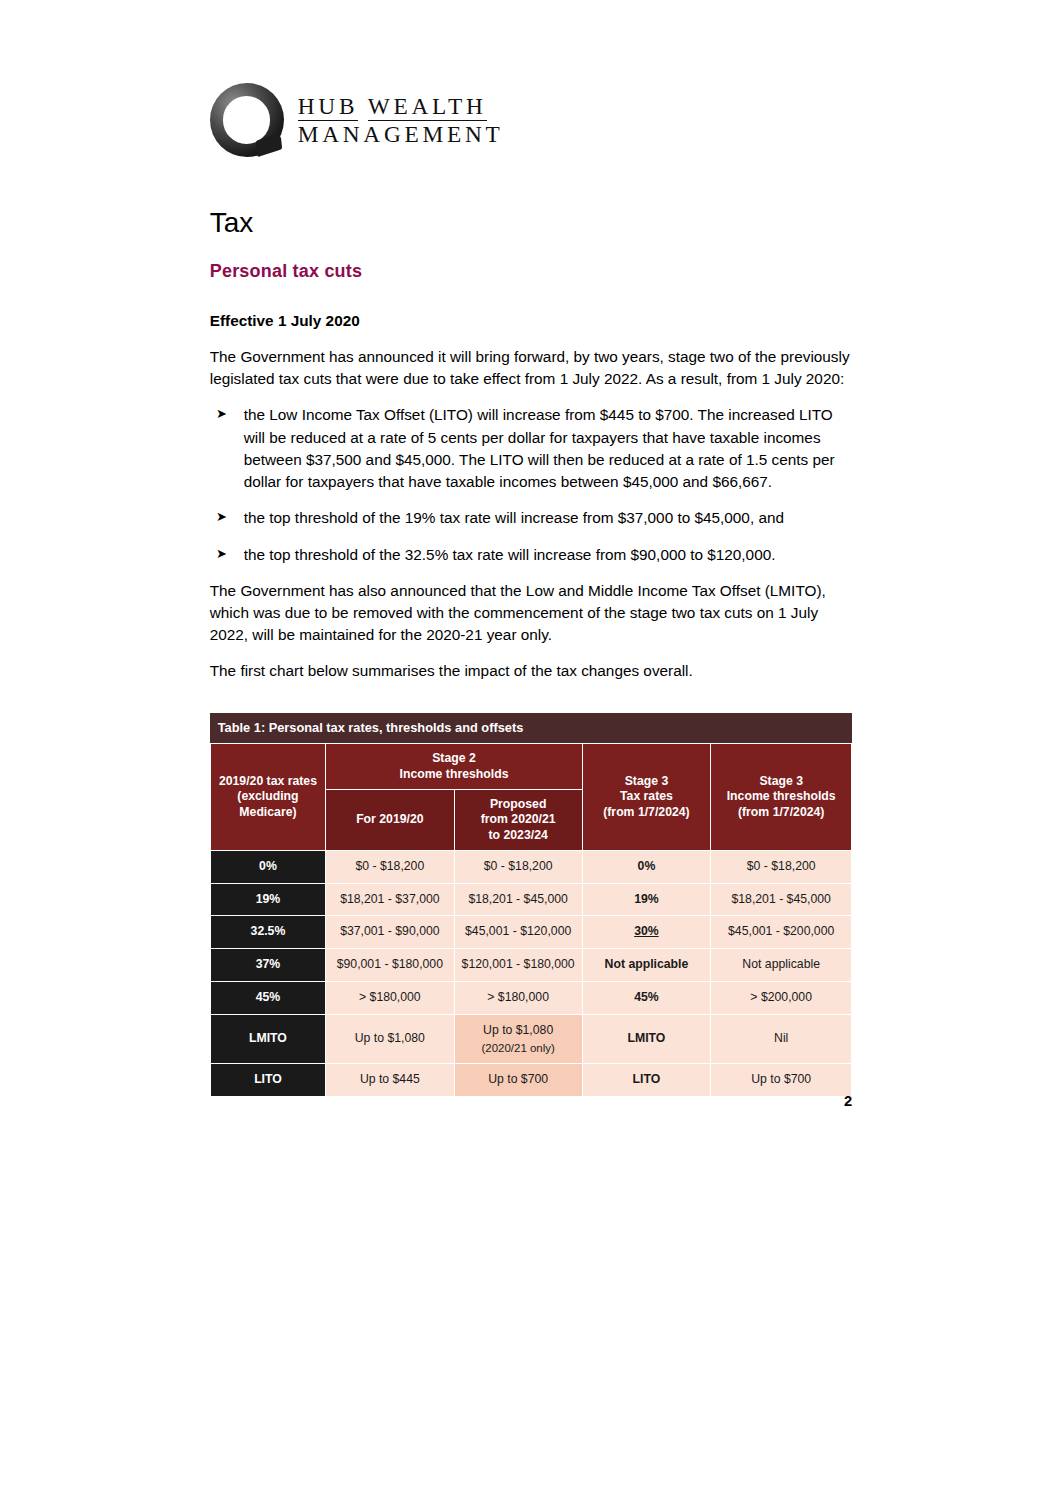HUB
WEALTH
MANAGEMENT
Tax
Personal tax cuts
Effective 1 July 2020
The Government has announced it will bring forward, by two years, stage two of the previously legislated tax cuts that were due to take effect from 1 July 2022. As a result, from 1 July 2020:
the Low Income Tax Offset (LITO) will increase from $445 to $700. The increased LITO will be reduced at a rate of 5 cents per dollar for taxpayers that have taxable incomes between $37,500 and $45,000. The LITO will then be reduced at a rate of 1.5 cents per dollar for taxpayers that have taxable incomes between $45,000 and $66,667.
the top threshold of the 19% tax rate will increase from $37,000 to $45,000, and
the top threshold of the 32.5% tax rate will increase from $90,000 to $120,000.
The Government has also announced that the Low and Middle Income Tax Offset (LMITO), which was due to be removed with the commencement of the stage two tax cuts on 1 July 2022, will be maintained for the 2020-21 year only.
The first chart below summarises the impact of the tax changes overall.
Table 1: Personal tax rates, thresholds and offsets
| 2019/20 tax rates (excluding Medicare) | Stage 2 Income thresholds | Stage 3 Tax rates (from 1/7/2024) | Stage 3 Income thresholds (from 1/7/2024) |
| --- | --- | --- | --- |
| For 2019/20 | Proposed from 2020/21 to 2023/24 |
| 0% | $0 - $18,200 | $0 - $18,200 | 0% | $0 - $18,200 |
| 19% | $18,201 - $37,000 | $18,201 - $45,000 | 19% | $18,201 - $45,000 |
| 32.5% | $37,001 - $90,000 | $45,001 - $120,000 | 30% | $45,001 - $200,000 |
| 37% | $90,001 - $180,000 | $120,001 - $180,000 | Not applicable | Not applicable |
| 45% | > $180,000 | > $180,000 | 45% | > $200,000 |
| LMITO | Up to $1,080 | Up to $1,080 (2020/21 only) | LMITO | Nil |
| LITO | Up to $445 | Up to $700 | LITO | Up to $700 |
2